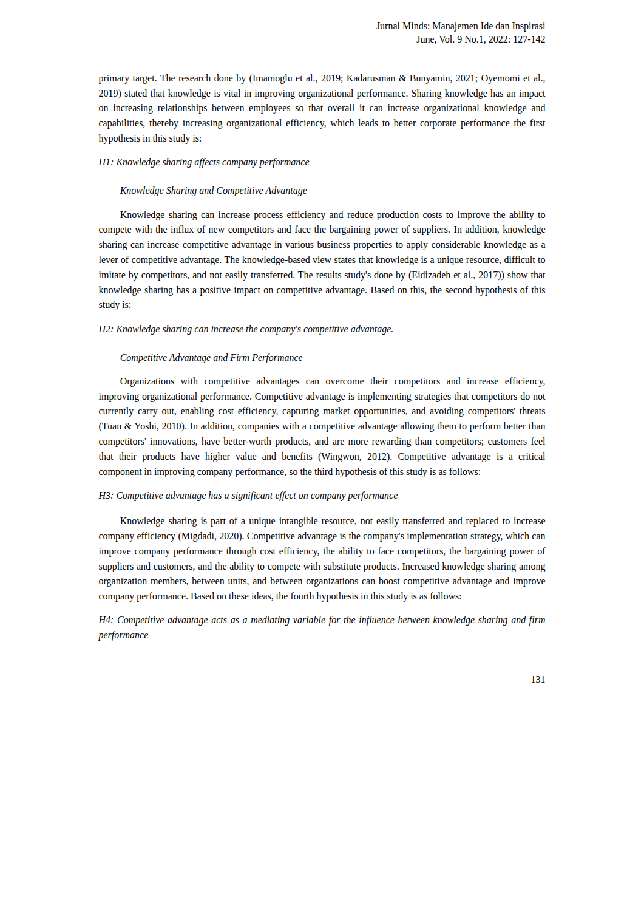Jurnal Minds: Manajemen Ide dan Inspirasi
June, Vol. 9 No.1, 2022: 127-142
primary target. The research done by (Imamoglu et al., 2019; Kadarusman & Bunyamin, 2021; Oyemomi et al., 2019) stated that knowledge is vital in improving organizational performance. Sharing knowledge has an impact on increasing relationships between employees so that overall it can increase organizational knowledge and capabilities, thereby increasing organizational efficiency, which leads to better corporate performance the first hypothesis in this study is:
H1: Knowledge sharing affects company performance
Knowledge Sharing and Competitive Advantage
Knowledge sharing can increase process efficiency and reduce production costs to improve the ability to compete with the influx of new competitors and face the bargaining power of suppliers. In addition, knowledge sharing can increase competitive advantage in various business properties to apply considerable knowledge as a lever of competitive advantage. The knowledge-based view states that knowledge is a unique resource, difficult to imitate by competitors, and not easily transferred. The results study's done by (Eidizadeh et al., 2017)) show that knowledge sharing has a positive impact on competitive advantage. Based on this, the second hypothesis of this study is:
H2: Knowledge sharing can increase the company's competitive advantage.
Competitive Advantage and Firm Performance
Organizations with competitive advantages can overcome their competitors and increase efficiency, improving organizational performance. Competitive advantage is implementing strategies that competitors do not currently carry out, enabling cost efficiency, capturing market opportunities, and avoiding competitors' threats (Tuan & Yoshi, 2010). In addition, companies with a competitive advantage allowing them to perform better than competitors' innovations, have better-worth products, and are more rewarding than competitors; customers feel that their products have higher value and benefits (Wingwon, 2012). Competitive advantage is a critical component in improving company performance, so the third hypothesis of this study is as follows:
H3: Competitive advantage has a significant effect on company performance
Knowledge sharing is part of a unique intangible resource, not easily transferred and replaced to increase company efficiency (Migdadi, 2020). Competitive advantage is the company's implementation strategy, which can improve company performance through cost efficiency, the ability to face competitors, the bargaining power of suppliers and customers, and the ability to compete with substitute products. Increased knowledge sharing among organization members, between units, and between organizations can boost competitive advantage and improve company performance. Based on these ideas, the fourth hypothesis in this study is as follows:
H4: Competitive advantage acts as a mediating variable for the influence between knowledge sharing and firm performance
131